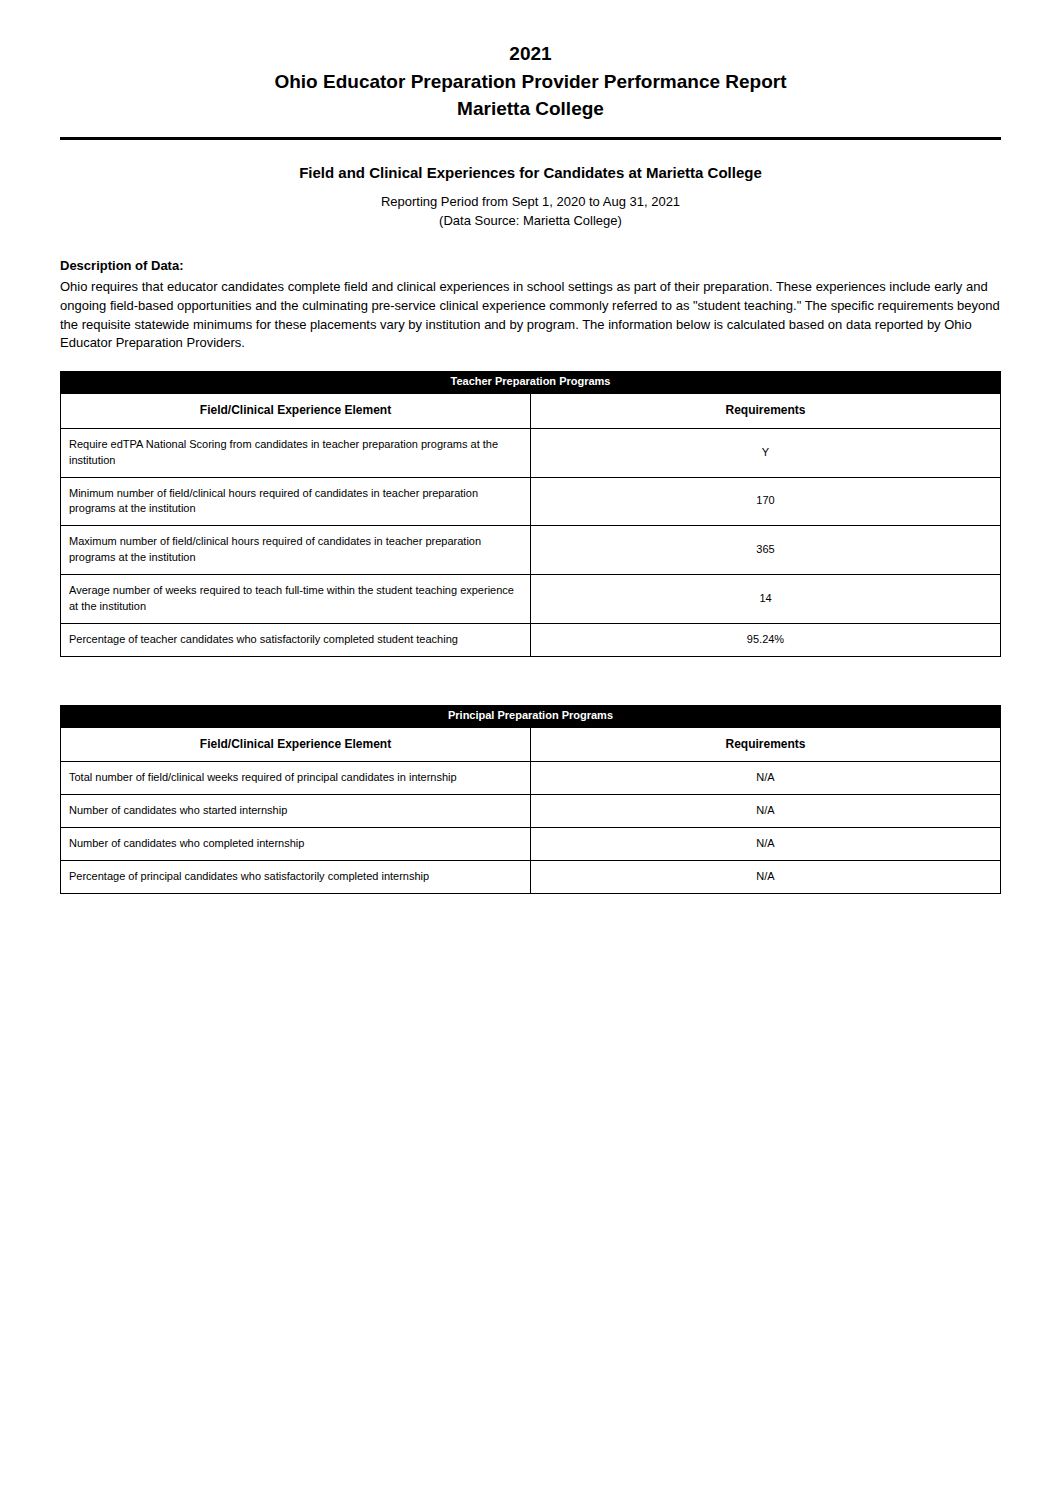2021
Ohio Educator Preparation Provider Performance Report
Marietta College
Field and Clinical Experiences for Candidates at Marietta College
Reporting Period from Sept 1, 2020 to Aug 31, 2021
(Data Source: Marietta College)
Description of Data:
Ohio requires that educator candidates complete field and clinical experiences in school settings as part of their preparation. These experiences include early and ongoing field-based opportunities and the culminating pre-service clinical experience commonly referred to as "student teaching." The specific requirements beyond the requisite statewide minimums for these placements vary by institution and by program. The information below is calculated based on data reported by Ohio Educator Preparation Providers.
Teacher Preparation Programs
| Field/Clinical Experience Element | Requirements |
| --- | --- |
| Require edTPA National Scoring from candidates in teacher preparation programs at the institution | Y |
| Minimum number of field/clinical hours required of candidates in teacher preparation programs at the institution | 170 |
| Maximum number of field/clinical hours required of candidates in teacher preparation programs at the institution | 365 |
| Average number of weeks required to teach full-time within the student teaching experience at the institution | 14 |
| Percentage of teacher candidates who satisfactorily completed student teaching | 95.24% |
Principal Preparation Programs
| Field/Clinical Experience Element | Requirements |
| --- | --- |
| Total number of field/clinical weeks required of principal candidates in internship | N/A |
| Number of candidates who started internship | N/A |
| Number of candidates who completed internship | N/A |
| Percentage of principal candidates who satisfactorily completed internship | N/A |